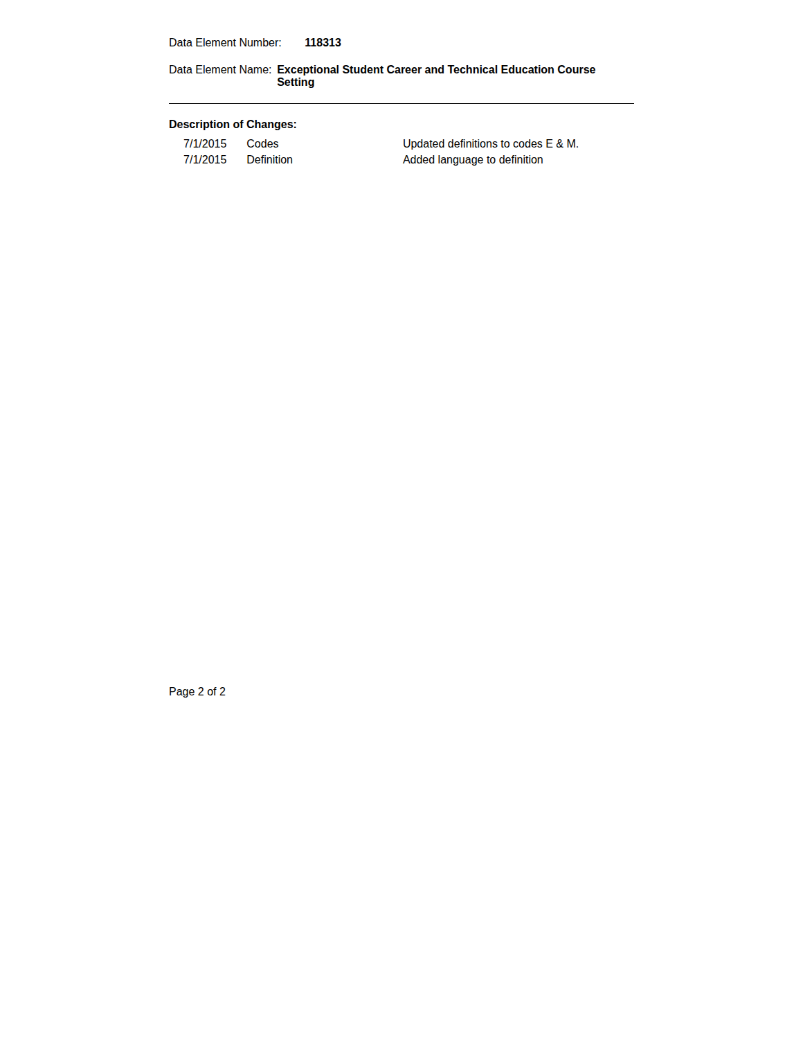Data Element Number: 118313
Data Element Name: Exceptional Student Career and Technical Education Course Setting
Description of Changes:
| 7/1/2015 | Codes | Updated definitions to codes E & M. |
| 7/1/2015 | Definition | Added language to definition |
Page 2 of 2